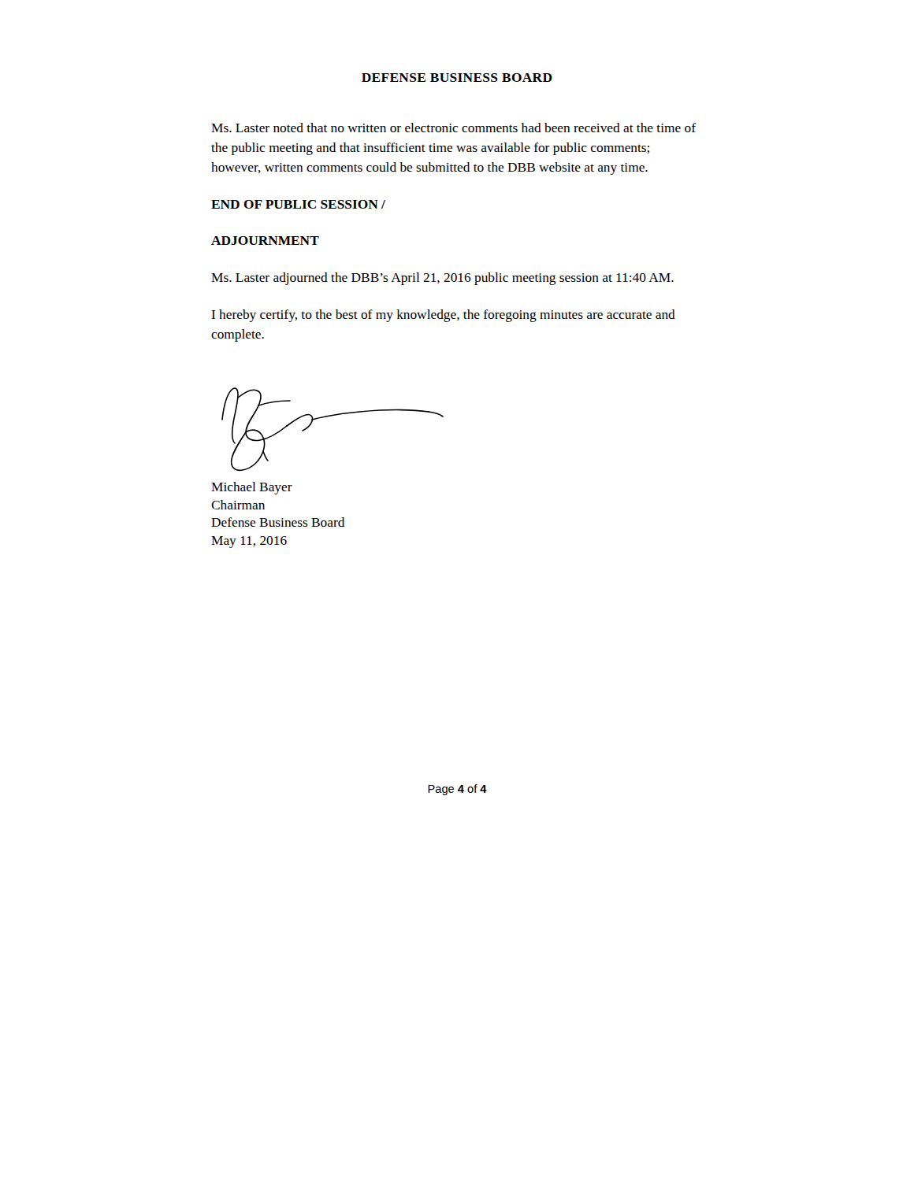DEFENSE BUSINESS BOARD
Ms. Laster noted that no written or electronic comments had been received at the time of the public meeting and that insufficient time was available for public comments; however, written comments could be submitted to the DBB website at any time.
END OF PUBLIC SESSION /
ADJOURNMENT
Ms. Laster adjourned the DBB’s April 21, 2016 public meeting session at 11:40 AM.
I hereby certify, to the best of my knowledge, the foregoing minutes are accurate and complete.
Michael Bayer
Chairman
Defense Business Board
May 11, 2016
Page 4 of 4